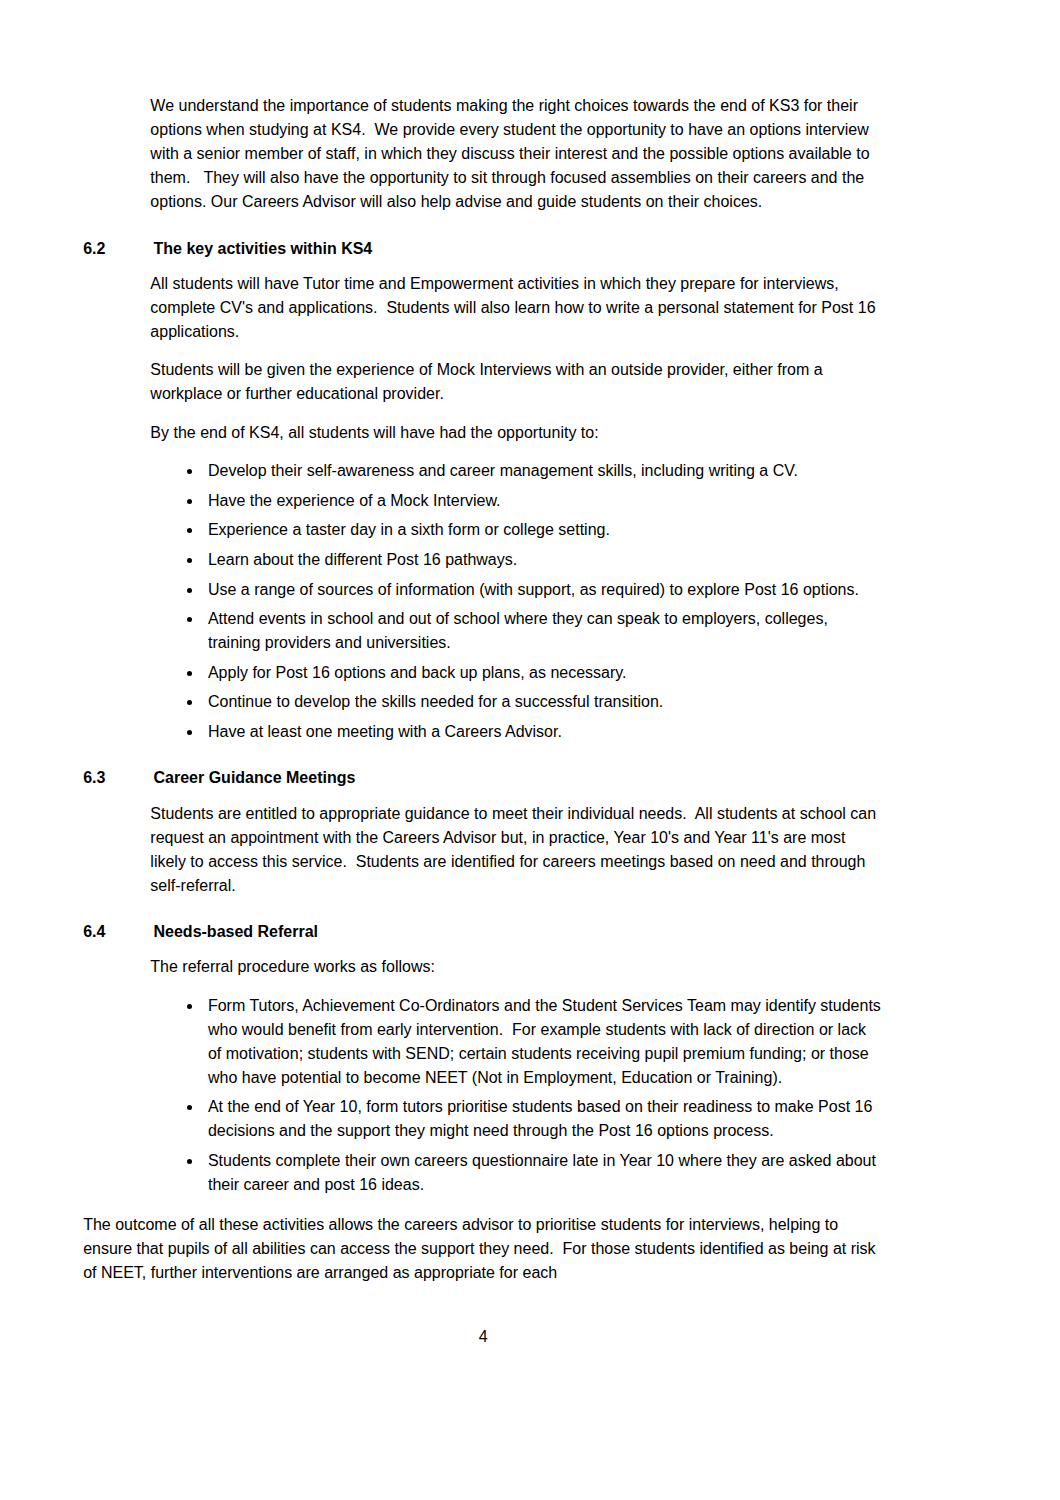We understand the importance of students making the right choices towards the end of KS3 for their options when studying at KS4. We provide every student the opportunity to have an options interview with a senior member of staff, in which they discuss their interest and the possible options available to them. They will also have the opportunity to sit through focused assemblies on their careers and the options. Our Careers Advisor will also help advise and guide students on their choices.
6.2 The key activities within KS4
All students will have Tutor time and Empowerment activities in which they prepare for interviews, complete CV's and applications. Students will also learn how to write a personal statement for Post 16 applications.
Students will be given the experience of Mock Interviews with an outside provider, either from a workplace or further educational provider.
By the end of KS4, all students will have had the opportunity to:
Develop their self-awareness and career management skills, including writing a CV.
Have the experience of a Mock Interview.
Experience a taster day in a sixth form or college setting.
Learn about the different Post 16 pathways.
Use a range of sources of information (with support, as required) to explore Post 16 options.
Attend events in school and out of school where they can speak to employers, colleges, training providers and universities.
Apply for Post 16 options and back up plans, as necessary.
Continue to develop the skills needed for a successful transition.
Have at least one meeting with a Careers Advisor.
6.3 Career Guidance Meetings
Students are entitled to appropriate guidance to meet their individual needs. All students at school can request an appointment with the Careers Advisor but, in practice, Year 10's and Year 11's are most likely to access this service. Students are identified for careers meetings based on need and through self-referral.
6.4 Needs-based Referral
The referral procedure works as follows:
Form Tutors, Achievement Co-Ordinators and the Student Services Team may identify students who would benefit from early intervention. For example students with lack of direction or lack of motivation; students with SEND; certain students receiving pupil premium funding; or those who have potential to become NEET (Not in Employment, Education or Training).
At the end of Year 10, form tutors prioritise students based on their readiness to make Post 16 decisions and the support they might need through the Post 16 options process.
Students complete their own careers questionnaire late in Year 10 where they are asked about their career and post 16 ideas.
The outcome of all these activities allows the careers advisor to prioritise students for interviews, helping to ensure that pupils of all abilities can access the support they need. For those students identified as being at risk of NEET, further interventions are arranged as appropriate for each
4